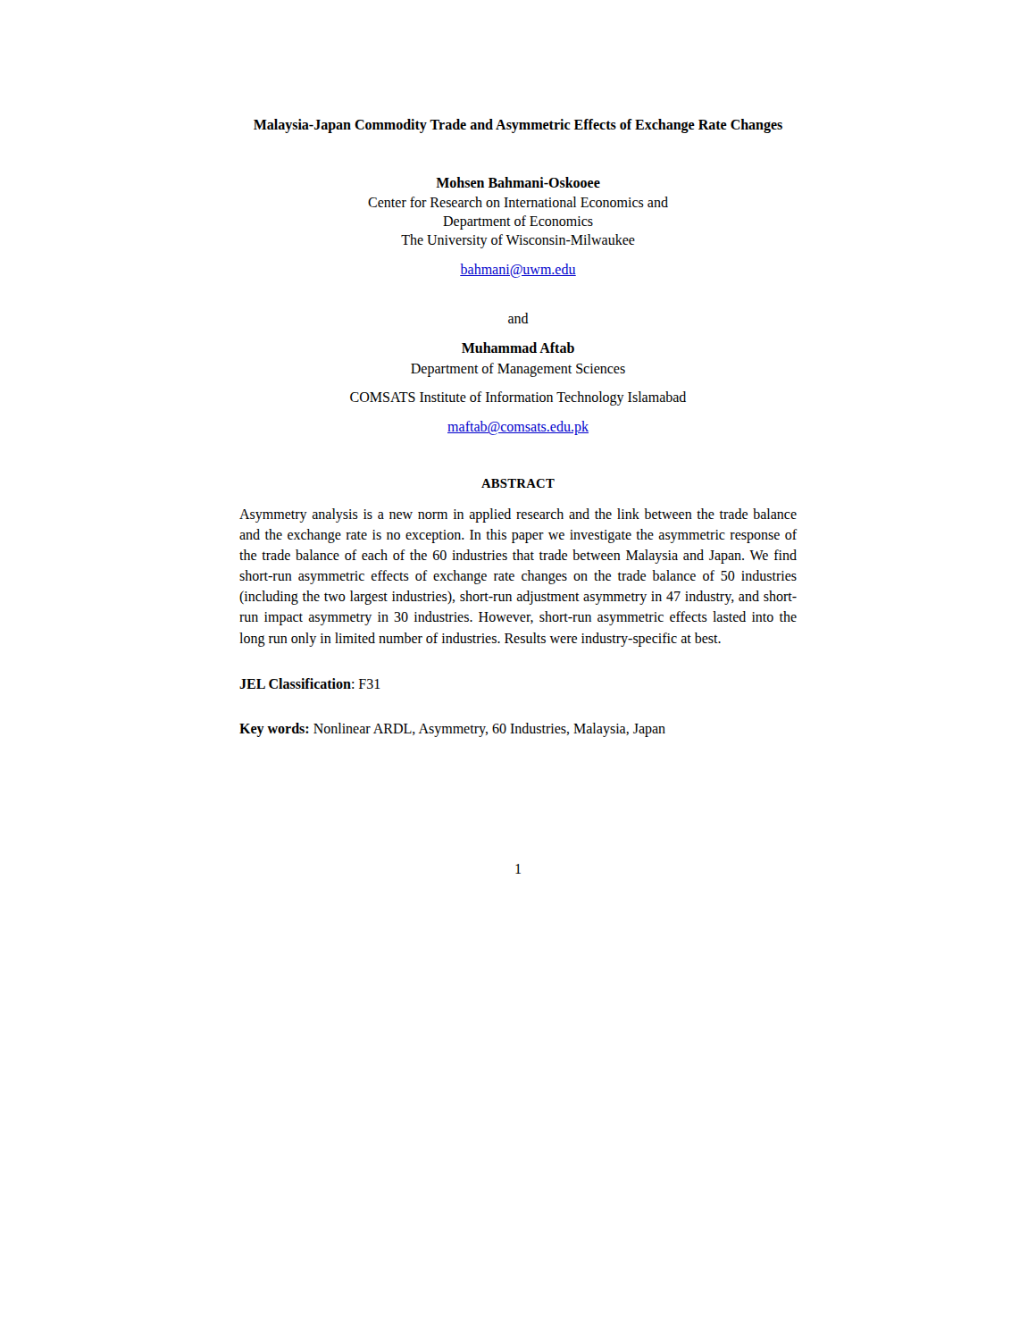Malaysia-Japan Commodity Trade and Asymmetric Effects of Exchange Rate Changes
Mohsen Bahmani-Oskooee
Center for Research on International Economics and
Department of Economics
The University of Wisconsin-Milwaukee
bahmani@uwm.edu
and
Muhammad Aftab
Department of Management Sciences
COMSATS Institute of Information Technology Islamabad
maftab@comsats.edu.pk
ABSTRACT
Asymmetry analysis is a new norm in applied research and the link between the trade balance and the exchange rate is no exception. In this paper we investigate the asymmetric response of the trade balance of each of the 60 industries that trade between Malaysia and Japan. We find short-run asymmetric effects of exchange rate changes on the trade balance of 50 industries (including the two largest industries), short-run adjustment asymmetry in 47 industry, and short-run impact asymmetry in 30 industries. However, short-run asymmetric effects lasted into the long run only in limited number of industries. Results were industry-specific at best.
JEL Classification: F31
Key words: Nonlinear ARDL, Asymmetry, 60 Industries, Malaysia, Japan
1